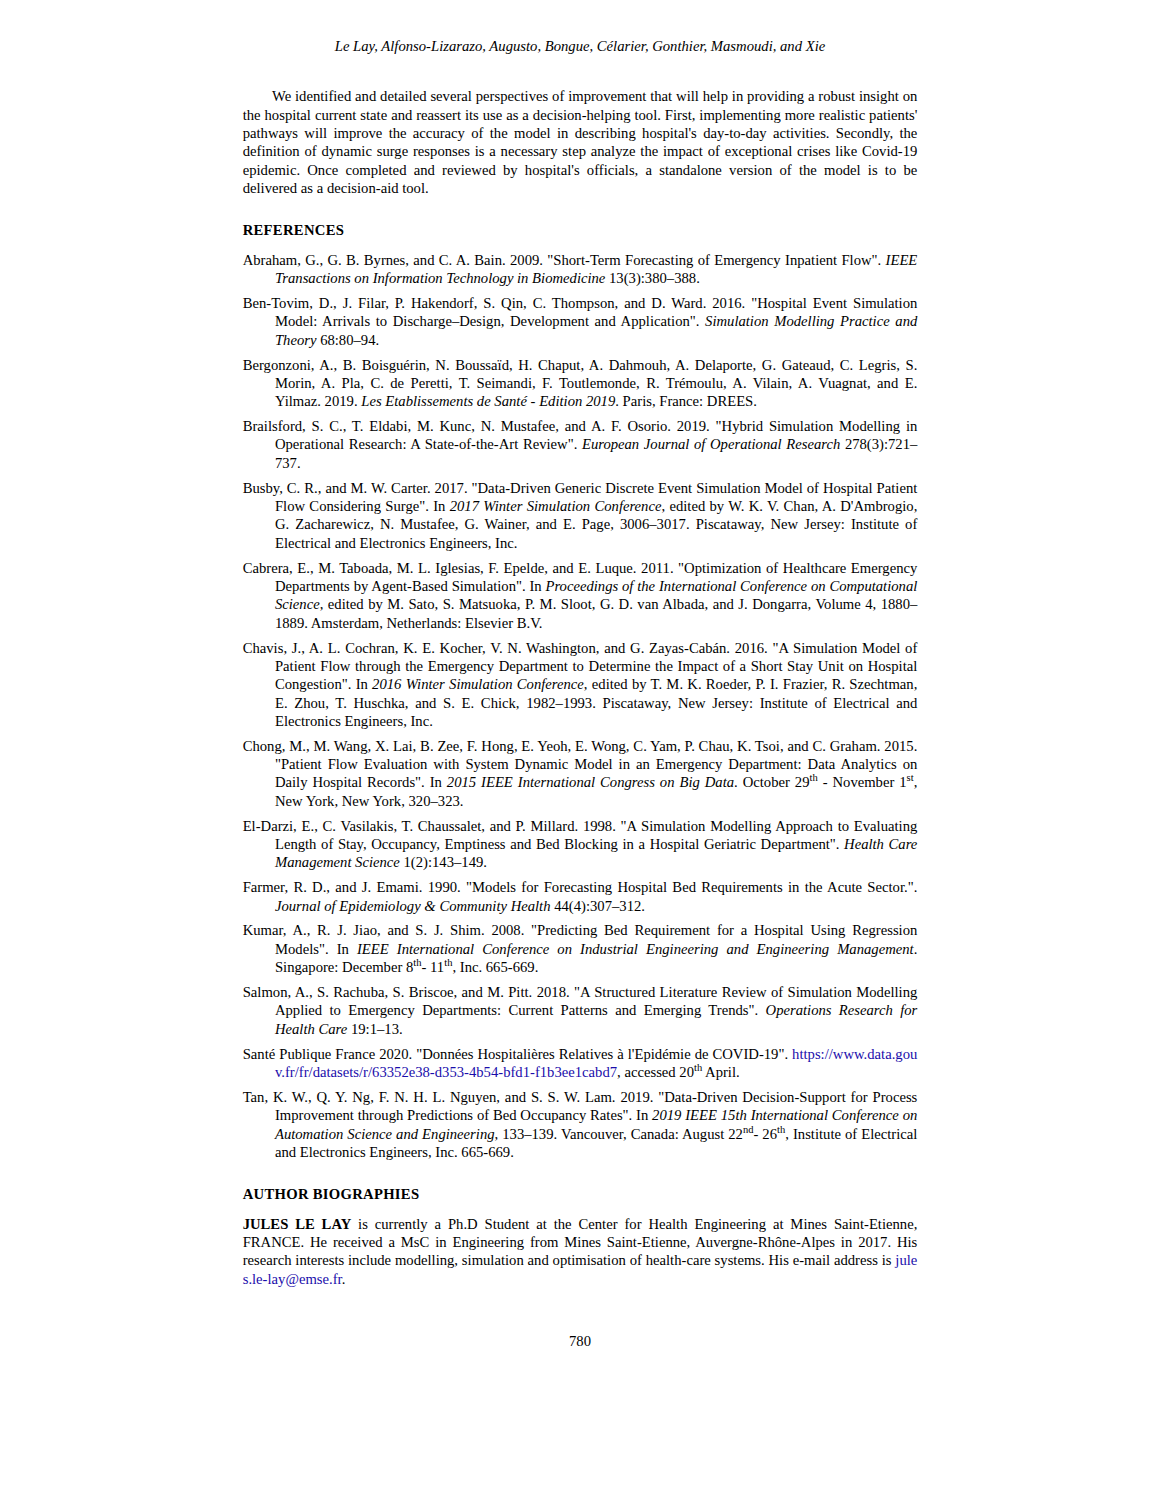Le Lay, Alfonso-Lizarazo, Augusto, Bongue, Célarier, Gonthier, Masmoudi, and Xie
We identified and detailed several perspectives of improvement that will help in providing a robust insight on the hospital current state and reassert its use as a decision-helping tool. First, implementing more realistic patients' pathways will improve the accuracy of the model in describing hospital's day-to-day activities. Secondly, the definition of dynamic surge responses is a necessary step analyze the impact of exceptional crises like Covid-19 epidemic. Once completed and reviewed by hospital's officials, a standalone version of the model is to be delivered as a decision-aid tool.
REFERENCES
Abraham, G., G. B. Byrnes, and C. A. Bain. 2009. "Short-Term Forecasting of Emergency Inpatient Flow". IEEE Transactions on Information Technology in Biomedicine 13(3):380–388.
Ben-Tovim, D., J. Filar, P. Hakendorf, S. Qin, C. Thompson, and D. Ward. 2016. "Hospital Event Simulation Model: Arrivals to Discharge–Design, Development and Application". Simulation Modelling Practice and Theory 68:80–94.
Bergonzoni, A., B. Boisguérin, N. Boussaïd, H. Chaput, A. Dahmouh, A. Delaporte, G. Gateaud, C. Legris, S. Morin, A. Pla, C. de Peretti, T. Seimandi, F. Toutlemonde, R. Trémoulu, A. Vilain, A. Vuagnat, and E. Yilmaz. 2019. Les Etablissements de Santé - Edition 2019. Paris, France: DREES.
Brailsford, S. C., T. Eldabi, M. Kunc, N. Mustafee, and A. F. Osorio. 2019. "Hybrid Simulation Modelling in Operational Research: A State-of-the-Art Review". European Journal of Operational Research 278(3):721–737.
Busby, C. R., and M. W. Carter. 2017. "Data-Driven Generic Discrete Event Simulation Model of Hospital Patient Flow Considering Surge". In 2017 Winter Simulation Conference, edited by W. K. V. Chan, A. D'Ambrogio, G. Zacharewicz, N. Mustafee, G. Wainer, and E. Page, 3006–3017. Piscataway, New Jersey: Institute of Electrical and Electronics Engineers, Inc.
Cabrera, E., M. Taboada, M. L. Iglesias, F. Epelde, and E. Luque. 2011. "Optimization of Healthcare Emergency Departments by Agent-Based Simulation". In Proceedings of the International Conference on Computational Science, edited by M. Sato, S. Matsuoka, P. M. Sloot, G. D. van Albada, and J. Dongarra, Volume 4, 1880–1889. Amsterdam, Netherlands: Elsevier B.V.
Chavis, J., A. L. Cochran, K. E. Kocher, V. N. Washington, and G. Zayas-Cabán. 2016. "A Simulation Model of Patient Flow through the Emergency Department to Determine the Impact of a Short Stay Unit on Hospital Congestion". In 2016 Winter Simulation Conference, edited by T. M. K. Roeder, P. I. Frazier, R. Szechtman, E. Zhou, T. Huschka, and S. E. Chick, 1982–1993. Piscataway, New Jersey: Institute of Electrical and Electronics Engineers, Inc.
Chong, M., M. Wang, X. Lai, B. Zee, F. Hong, E. Yeoh, E. Wong, C. Yam, P. Chau, K. Tsoi, and C. Graham. 2015. "Patient Flow Evaluation with System Dynamic Model in an Emergency Department: Data Analytics on Daily Hospital Records". In 2015 IEEE International Congress on Big Data. October 29th - November 1st, New York, New York, 320–323.
El-Darzi, E., C. Vasilakis, T. Chaussalet, and P. Millard. 1998. "A Simulation Modelling Approach to Evaluating Length of Stay, Occupancy, Emptiness and Bed Blocking in a Hospital Geriatric Department". Health Care Management Science 1(2):143–149.
Farmer, R. D., and J. Emami. 1990. "Models for Forecasting Hospital Bed Requirements in the Acute Sector.". Journal of Epidemiology & Community Health 44(4):307–312.
Kumar, A., R. J. Jiao, and S. J. Shim. 2008. "Predicting Bed Requirement for a Hospital Using Regression Models". In IEEE International Conference on Industrial Engineering and Engineering Management. Singapore: December 8th- 11th, Inc. 665-669.
Salmon, A., S. Rachuba, S. Briscoe, and M. Pitt. 2018. "A Structured Literature Review of Simulation Modelling Applied to Emergency Departments: Current Patterns and Emerging Trends". Operations Research for Health Care 19:1–13.
Santé Publique France 2020. "Données Hospitalières Relatives à l'Epidémie de COVID-19". https://www.data.gouv.fr/fr/datasets/r/63352e38-d353-4b54-bfd1-f1b3ee1cabd7, accessed 20th April.
Tan, K. W., Q. Y. Ng, F. N. H. L. Nguyen, and S. S. W. Lam. 2019. "Data-Driven Decision-Support for Process Improvement through Predictions of Bed Occupancy Rates". In 2019 IEEE 15th International Conference on Automation Science and Engineering, 133–139. Vancouver, Canada: August 22nd- 26th, Institute of Electrical and Electronics Engineers, Inc. 665-669.
AUTHOR BIOGRAPHIES
JULES LE LAY is currently a Ph.D Student at the Center for Health Engineering at Mines Saint-Etienne, FRANCE. He received a MsC in Engineering from Mines Saint-Etienne, Auvergne-Rhône-Alpes in 2017. His research interests include modelling, simulation and optimisation of health-care systems. His e-mail address is jules.le-lay@emse.fr.
780